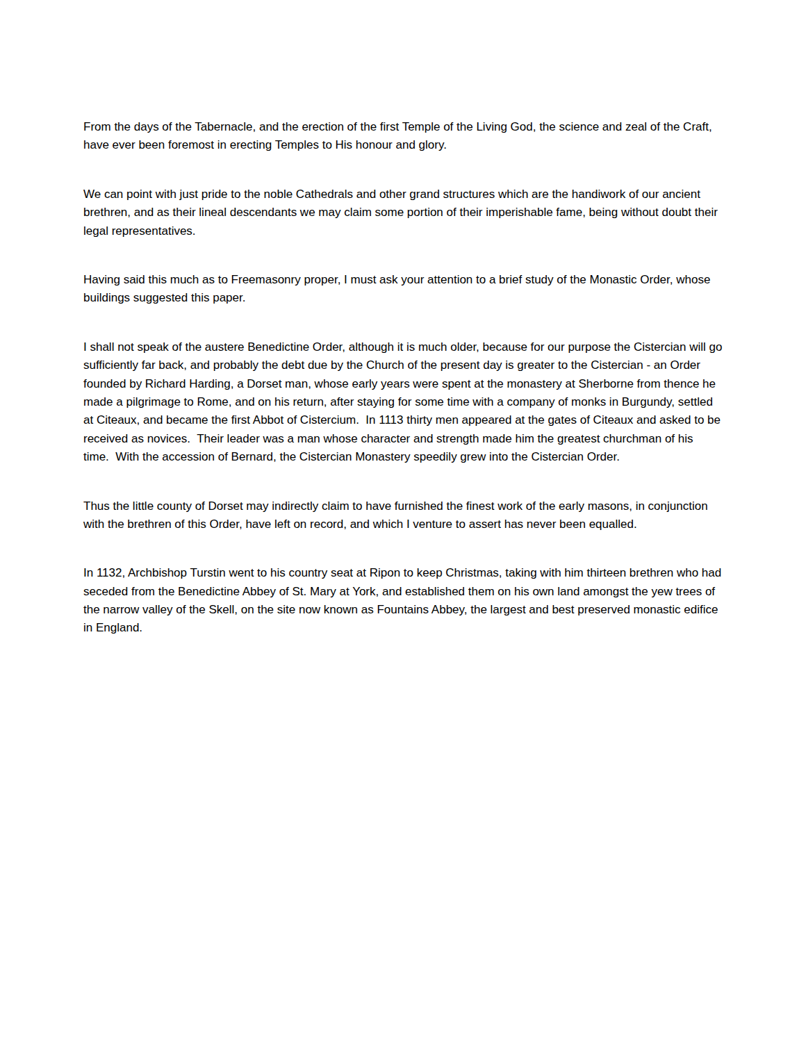From the days of the Tabernacle, and the erection of the first Temple of the Living God, the science and zeal of the Craft, have ever been foremost in erecting Temples to His honour and glory.
We can point with just pride to the noble Cathedrals and other grand structures which are the handiwork of our ancient brethren, and as their lineal descendants we may claim some portion of their imperishable fame, being without doubt their legal representatives.
Having said this much as to Freemasonry proper, I must ask your attention to a brief study of the Monastic Order, whose buildings suggested this paper.
I shall not speak of the austere Benedictine Order, although it is much older, because for our purpose the Cistercian will go sufficiently far back, and probably the debt due by the Church of the present day is greater to the Cistercian - an Order founded by Richard Harding, a Dorset man, whose early years were spent at the monastery at Sherborne from thence he made a pilgrimage to Rome, and on his return, after staying for some time with a company of monks in Burgundy, settled at Citeaux, and became the first Abbot of Cistercium. In 1113 thirty men appeared at the gates of Citeaux and asked to be received as novices. Their leader was a man whose character and strength made him the greatest churchman of his time. With the accession of Bernard, the Cistercian Monastery speedily grew into the Cistercian Order.
Thus the little county of Dorset may indirectly claim to have furnished the finest work of the early masons, in conjunction with the brethren of this Order, have left on record, and which I venture to assert has never been equalled.
In 1132, Archbishop Turstin went to his country seat at Ripon to keep Christmas, taking with him thirteen brethren who had seceded from the Benedictine Abbey of St. Mary at York, and established them on his own land amongst the yew trees of the narrow valley of the Skell, on the site now known as Fountains Abbey, the largest and best preserved monastic edifice in England.